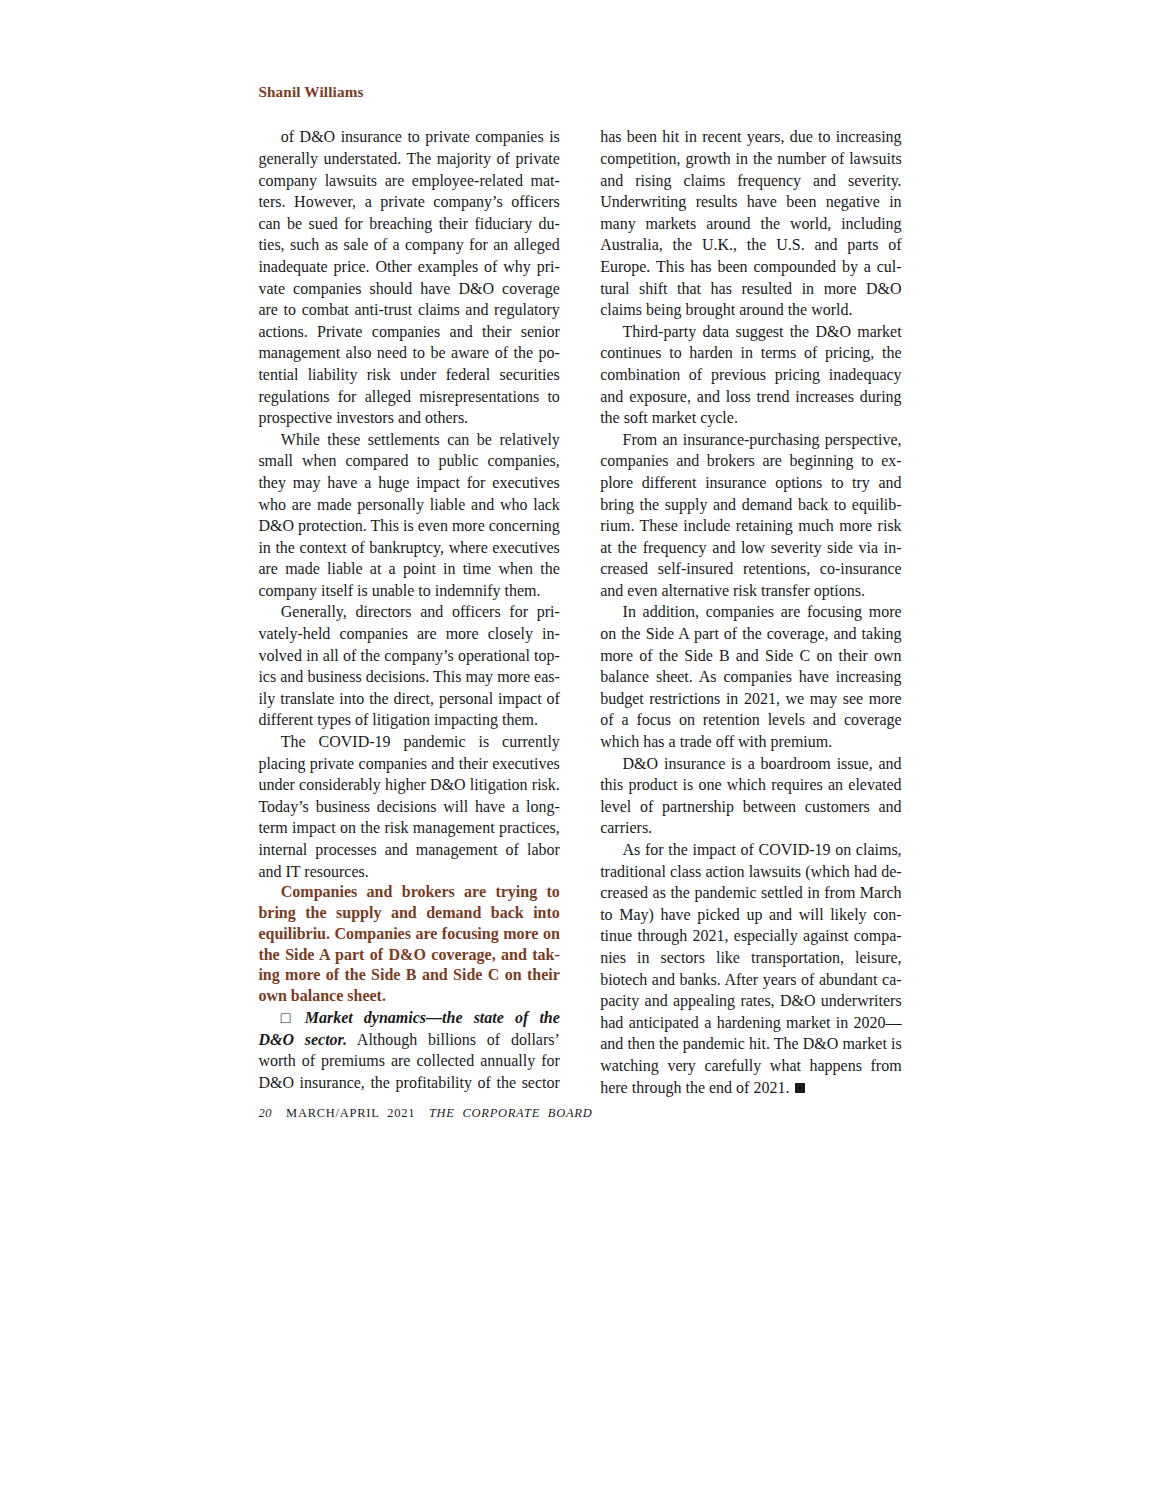Shanil Williams
of D&O insurance to private companies is generally understated. The majority of private company lawsuits are employee-related matters. However, a private company’s officers can be sued for breaching their fiduciary duties, such as sale of a company for an alleged inadequate price. Other examples of why private companies should have D&O coverage are to combat anti-trust claims and regulatory actions. Private companies and their senior management also need to be aware of the potential liability risk under federal securities regulations for alleged misrepresentations to prospective investors and others.
While these settlements can be relatively small when compared to public companies, they may have a huge impact for executives who are made personally liable and who lack D&O protection. This is even more concerning in the context of bankruptcy, where executives are made liable at a point in time when the company itself is unable to indemnify them.
Generally, directors and officers for privately-held companies are more closely involved in all of the company’s operational topics and business decisions. This may more easily translate into the direct, personal impact of different types of litigation impacting them.
The COVID-19 pandemic is currently placing private companies and their executives under considerably higher D&O litigation risk. Today’s business decisions will have a long-term impact on the risk management practices, internal processes and management of labor and IT resources.
Companies and brokers are trying to bring the supply and demand back into equilibriu. Companies are focusing more on the Side A part of D&O coverage, and taking more of the Side B and Side C on their own balance sheet.
Market dynamics—the state of the D&O sector. Although billions of dollars’ worth of premiums are collected annually for D&O insurance, the profitability of the sector has been hit in recent years, due to increasing competition, growth in the number of lawsuits and rising claims frequency and severity. Underwriting results have been negative in many markets around the world, including Australia, the U.K., the U.S. and parts of Europe. This has been compounded by a cultural shift that has resulted in more D&O claims being brought around the world.
Third-party data suggest the D&O market continues to harden in terms of pricing, the combination of previous pricing inadequacy and exposure, and loss trend increases during the soft market cycle.
From an insurance-purchasing perspective, companies and brokers are beginning to explore different insurance options to try and bring the supply and demand back to equilibrium. These include retaining much more risk at the frequency and low severity side via increased self-insured retentions, co-insurance and even alternative risk transfer options.
In addition, companies are focusing more on the Side A part of the coverage, and taking more of the Side B and Side C on their own balance sheet. As companies have increasing budget restrictions in 2021, we may see more of a focus on retention levels and coverage which has a trade off with premium.
D&O insurance is a boardroom issue, and this product is one which requires an elevated level of partnership between customers and carriers.
As for the impact of COVID-19 on claims, traditional class action lawsuits (which had decreased as the pandemic settled in from March to May) have picked up and will likely continue through 2021, especially against companies in sectors like transportation, leisure, biotech and banks. After years of abundant capacity and appealing rates, D&O underwriters had anticipated a hardening market in 2020—and then the pandemic hit. The D&O market is watching very carefully what happens from here through the end of 2021.
20 MARCH/APRIL 2021 THE CORPORATE BOARD